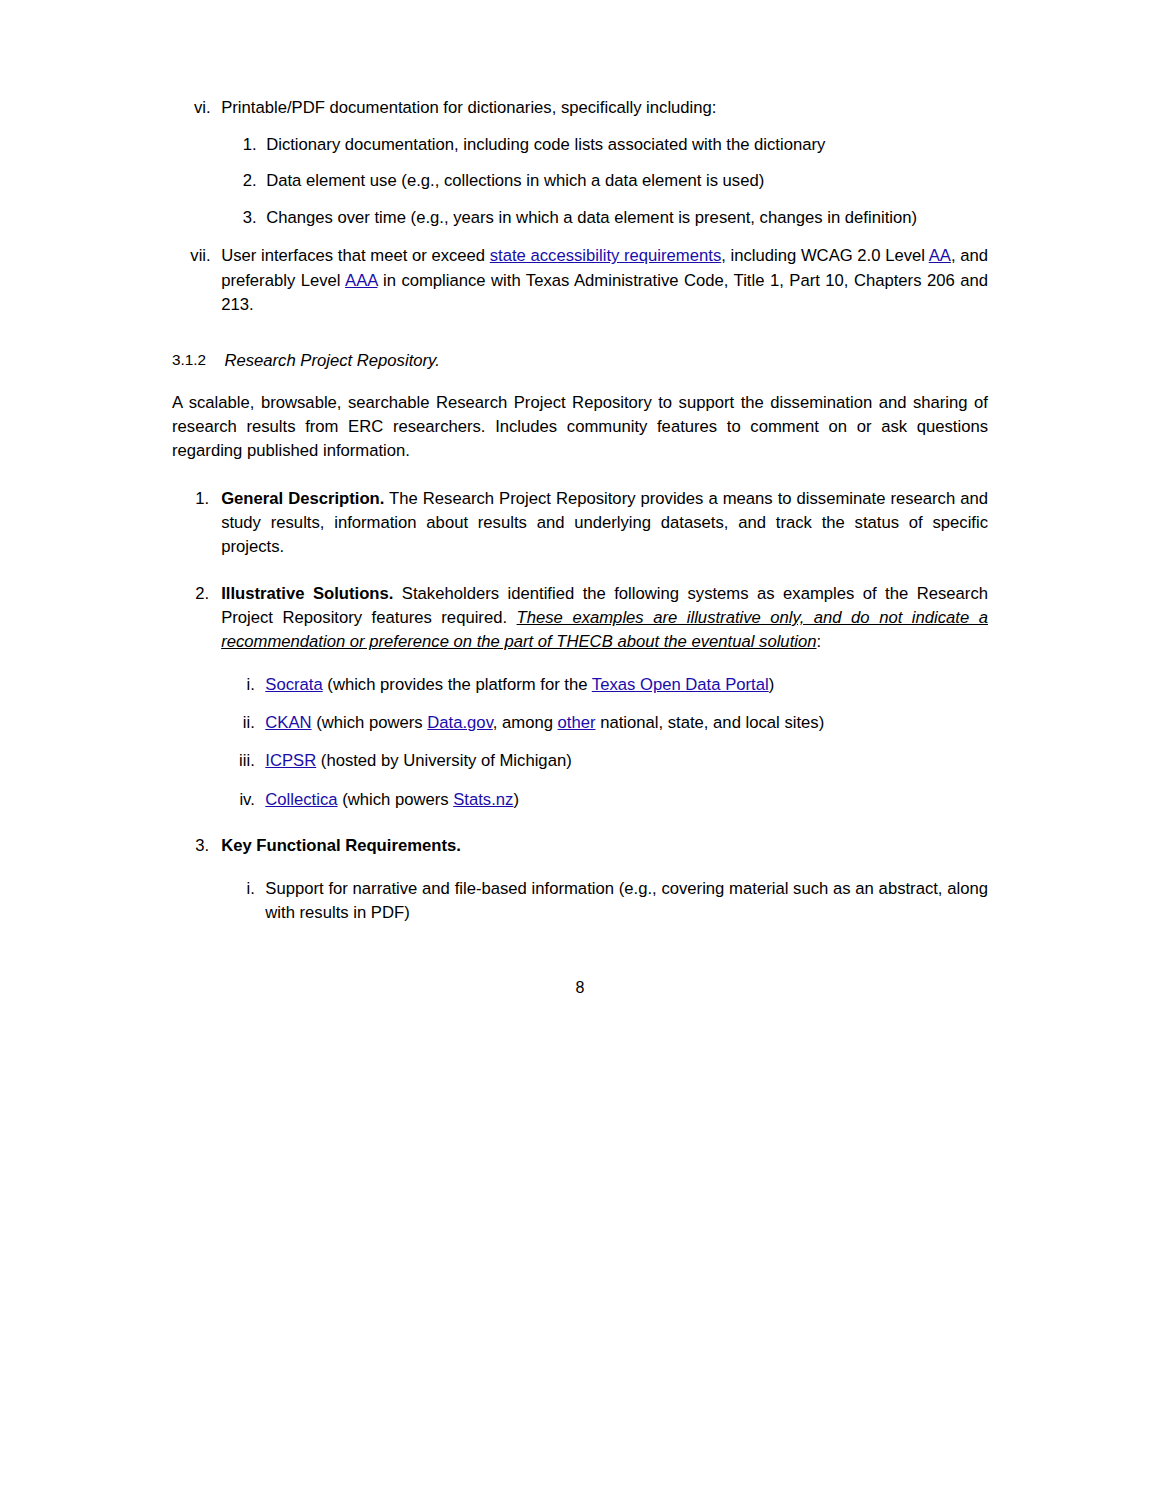Printable/PDF documentation for dictionaries, specifically including:
Dictionary documentation, including code lists associated with the dictionary
Data element use (e.g., collections in which a data element is used)
Changes over time (e.g., years in which a data element is present, changes in definition)
User interfaces that meet or exceed state accessibility requirements, including WCAG 2.0 Level AA, and preferably Level AAA in compliance with Texas Administrative Code, Title 1, Part 10, Chapters 206 and 213.
3.1.2 Research Project Repository.
A scalable, browsable, searchable Research Project Repository to support the dissemination and sharing of research results from ERC researchers. Includes community features to comment on or ask questions regarding published information.
General Description. The Research Project Repository provides a means to disseminate research and study results, information about results and underlying datasets, and track the status of specific projects.
Illustrative Solutions. Stakeholders identified the following systems as examples of the Research Project Repository features required. These examples are illustrative only, and do not indicate a recommendation or preference on the part of THECB about the eventual solution:
Socrata (which provides the platform for the Texas Open Data Portal)
CKAN (which powers Data.gov, among other national, state, and local sites)
ICPSR (hosted by University of Michigan)
Collectica (which powers Stats.nz)
Key Functional Requirements.
Support for narrative and file-based information (e.g., covering material such as an abstract, along with results in PDF)
8